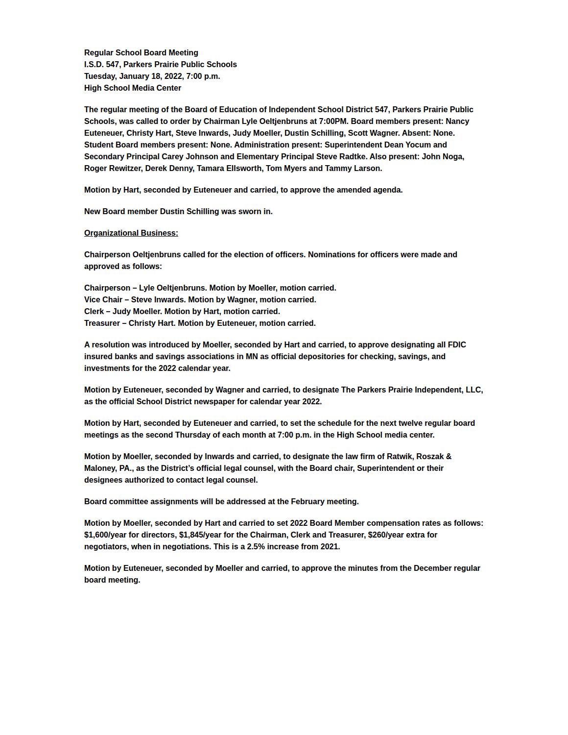Regular School Board Meeting
I.S.D. 547, Parkers Prairie Public Schools
Tuesday, January 18, 2022, 7:00 p.m.
High School Media Center
The regular meeting of the Board of Education of Independent School District 547, Parkers Prairie Public Schools, was called to order by Chairman Lyle Oeltjenbruns at 7:00PM. Board members present: Nancy Euteneuer, Christy Hart, Steve Inwards, Judy Moeller, Dustin Schilling, Scott Wagner. Absent: None. Student Board members present: None. Administration present: Superintendent Dean Yocum and Secondary Principal Carey Johnson and Elementary Principal Steve Radtke. Also present: John Noga, Roger Rewitzer, Derek Denny, Tamara Ellsworth, Tom Myers and Tammy Larson.
Motion by Hart, seconded by Euteneuer and carried, to approve the amended agenda.
New Board member Dustin Schilling was sworn in.
Organizational Business:
Chairperson Oeltjenbruns called for the election of officers. Nominations for officers were made and approved as follows:
Chairperson – Lyle Oeltjenbruns. Motion by Moeller, motion carried.
Vice Chair – Steve Inwards. Motion by Wagner, motion carried.
Clerk – Judy Moeller. Motion by Hart, motion carried.
Treasurer – Christy Hart. Motion by Euteneuer, motion carried.
A resolution was introduced by Moeller, seconded by Hart and carried, to approve designating all FDIC insured banks and savings associations in MN as official depositories for checking, savings, and investments for the 2022 calendar year.
Motion by Euteneuer, seconded by Wagner and carried, to designate The Parkers Prairie Independent, LLC, as the official School District newspaper for calendar year 2022.
Motion by Hart, seconded by Euteneuer and carried, to set the schedule for the next twelve regular board meetings as the second Thursday of each month at 7:00 p.m. in the High School media center.
Motion by Moeller, seconded by Inwards and carried, to designate the law firm of Ratwik, Roszak & Maloney, PA., as the District’s official legal counsel, with the Board chair, Superintendent or their designees authorized to contact legal counsel.
Board committee assignments will be addressed at the February meeting.
Motion by Moeller, seconded by Hart and carried to set 2022 Board Member compensation rates as follows: $1,600/year for directors, $1,845/year for the Chairman, Clerk and Treasurer, $260/year extra for negotiators, when in negotiations. This is a 2.5% increase from 2021.
Motion by Euteneuer, seconded by Moeller and carried, to approve the minutes from the December regular board meeting.